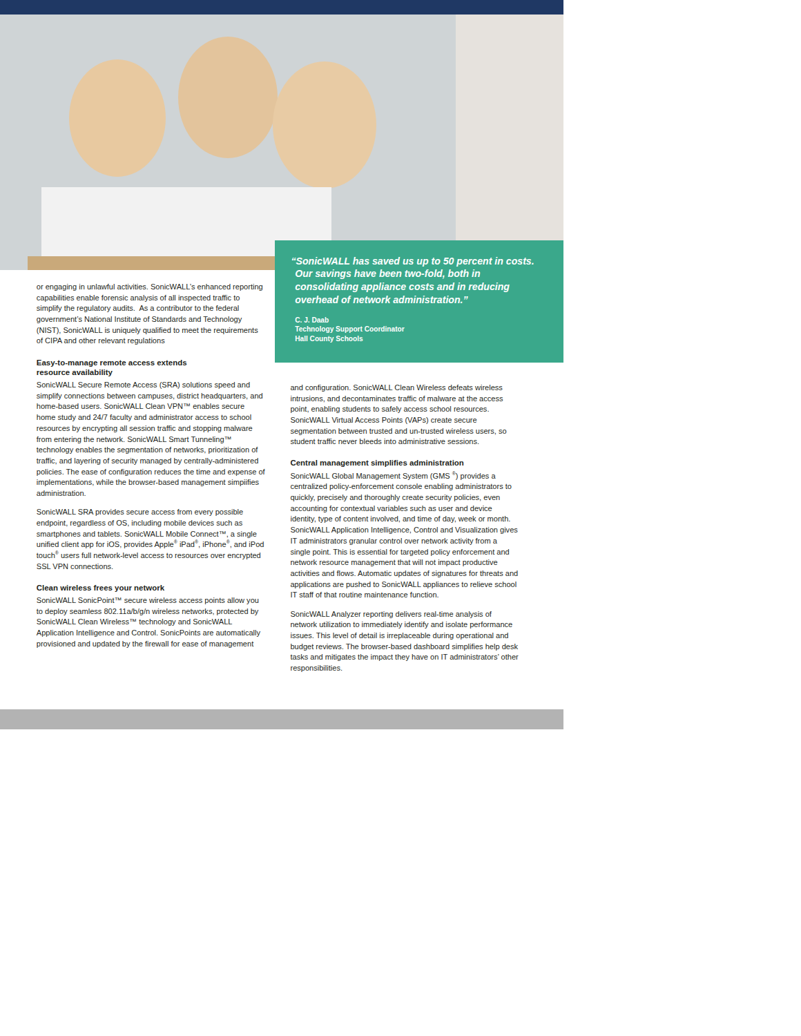“SonicWALL has saved us up to 50 percent in costs. Our savings have been two-fold, both in consolidating appliance costs and in reducing overhead of network administration.”
C. J. Daab
Technology Support Coordinator
Hall County Schools
or engaging in unlawful activities. SonicWALL’s enhanced reporting capabilities enable forensic analysis of all inspected traffic to simplify the regulatory audits. As a contributor to the federal government’s National Institute of Standards and Technology (NIST), SonicWALL is uniquely qualified to meet the requirements of CIPA and other relevant regulations
Easy-to-manage remote access extends
resource availability
SonicWALL Secure Remote Access (SRA) solutions speed and simplify connections between campuses, district headquarters, and home-based users. SonicWALL Clean VPN™ enables secure home study and 24/7 faculty and administrator access to school resources by encrypting all session traffic and stopping malware from entering the network. SonicWALL Smart Tunneling™ technology enables the segmentation of networks, prioritization of traffic, and layering of security managed by centrally-administered policies. The ease of configuration reduces the time and expense of implementations, while the browser-based management simpiifies administration.
SonicWALL SRA provides secure access from every possible endpoint, regardless of OS, including mobile devices such as smartphones and tablets. SonicWALL Mobile Connect™, a single unified client app for iOS, provides Apple® iPad®, iPhone®, and iPod touch® users full network-level access to resources over encrypted SSL VPN connections.
Clean wireless frees your network
SonicWALL SonicPoint™ secure wireless access points allow you to deploy seamless 802.11a/b/g/n wireless networks, protected by SonicWALL Clean Wireless™ technology and SonicWALL Application Intelligence and Control. SonicPoints are automatically provisioned and updated by the firewall for ease of management
and configuration. SonicWALL Clean Wireless defeats wireless intrusions, and decontaminates traffic of malware at the access point, enabling students to safely access school resources. SonicWALL Virtual Access Points (VAPs) create secure segmentation between trusted and un-trusted wireless users, so student traffic never bleeds into administrative sessions.
Central management simplifies administration
SonicWALL Global Management System (GMS ®) provides a centralized policy-enforcement console enabling administrators to quickly, precisely and thoroughly create security policies, even accounting for contextual variables such as user and device identity, type of content involved, and time of day, week or month. SonicWALL Application Intelligence, Control and Visualization gives IT administrators granular control over network activity from a single point. This is essential for targeted policy enforcement and network resource management that will not impact productive activities and flows. Automatic updates of signatures for threats and applications are pushed to SonicWALL appliances to relieve school IT staff of that routine maintenance function.
SonicWALL Analyzer reporting delivers real-time analysis of network utilization to immediately identify and isolate performance issues. This level of detail is irreplaceable during operational and budget reviews. The browser-based dashboard simplifies help desk tasks and mitigates the impact they have on IT administrators’ other responsibilities.